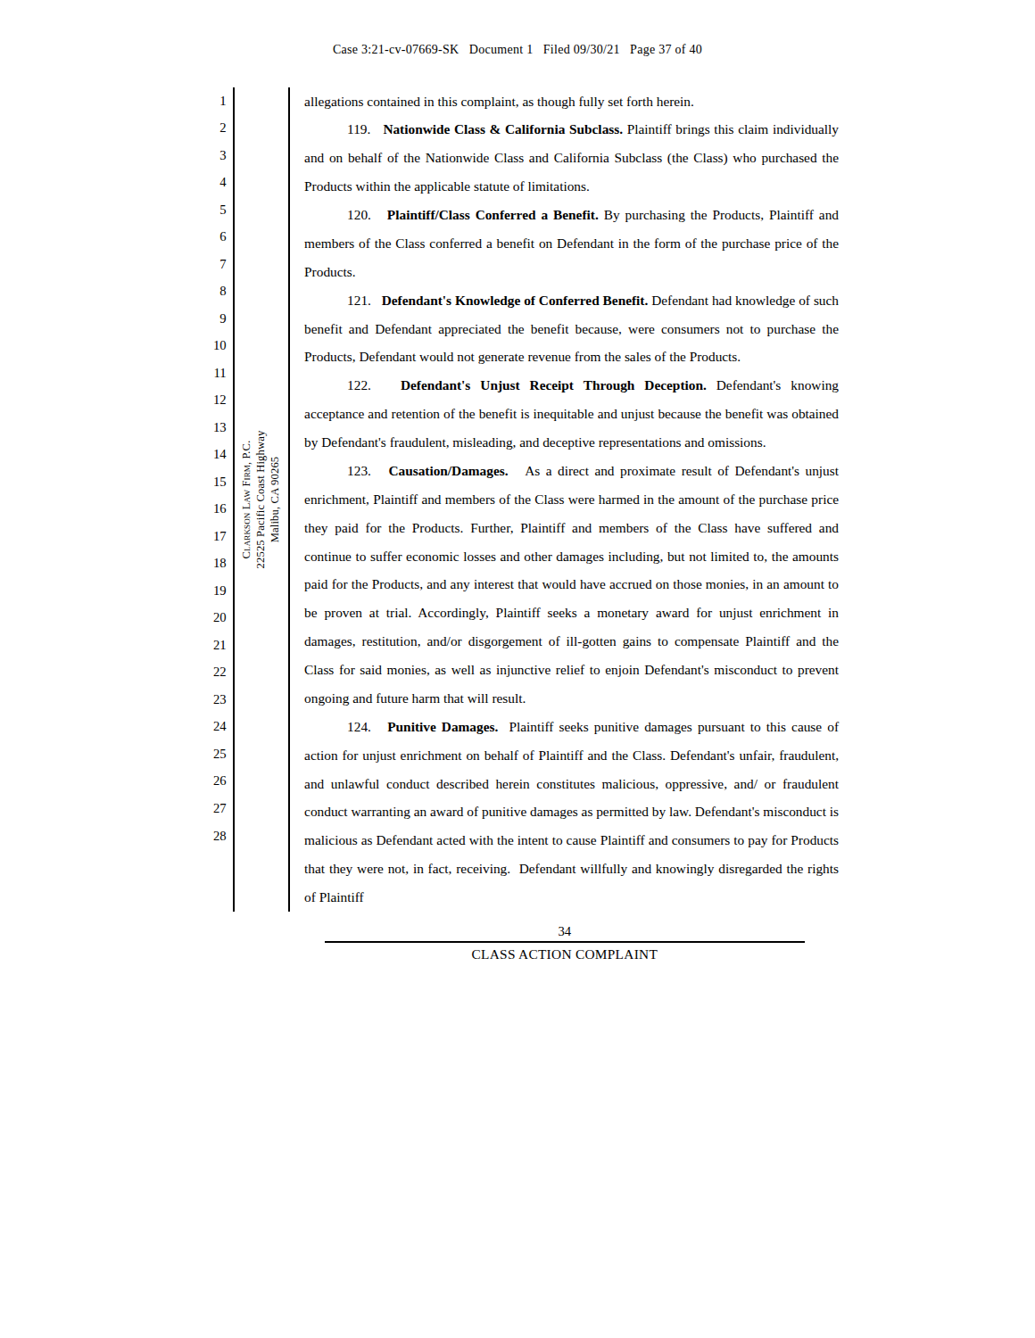Case 3:21-cv-07669-SK Document 1 Filed 09/30/21 Page 37 of 40
1
2
3
4
5
6
7
8
9
10
11
12
13
14
15
16
17
18
19
20
21
22
23
24
25
26
27
28
Clarkson Law Firm, P.C.
22525 Pacific Coast Highway
Malibu, CA 90265
allegations contained in this complaint, as though fully set forth herein.
119. Nationwide Class & California Subclass. Plaintiff brings this claim individually and on behalf of the Nationwide Class and California Subclass (the Class) who purchased the Products within the applicable statute of limitations.
120. Plaintiff/Class Conferred a Benefit. By purchasing the Products, Plaintiff and members of the Class conferred a benefit on Defendant in the form of the purchase price of the Products.
121. Defendant's Knowledge of Conferred Benefit. Defendant had knowledge of such benefit and Defendant appreciated the benefit because, were consumers not to purchase the Products, Defendant would not generate revenue from the sales of the Products.
122. Defendant's Unjust Receipt Through Deception. Defendant's knowing acceptance and retention of the benefit is inequitable and unjust because the benefit was obtained by Defendant's fraudulent, misleading, and deceptive representations and omissions.
123. Causation/Damages. As a direct and proximate result of Defendant's unjust enrichment, Plaintiff and members of the Class were harmed in the amount of the purchase price they paid for the Products. Further, Plaintiff and members of the Class have suffered and continue to suffer economic losses and other damages including, but not limited to, the amounts paid for the Products, and any interest that would have accrued on those monies, in an amount to be proven at trial. Accordingly, Plaintiff seeks a monetary award for unjust enrichment in damages, restitution, and/or disgorgement of ill-gotten gains to compensate Plaintiff and the Class for said monies, as well as injunctive relief to enjoin Defendant's misconduct to prevent ongoing and future harm that will result.
124. Punitive Damages. Plaintiff seeks punitive damages pursuant to this cause of action for unjust enrichment on behalf of Plaintiff and the Class. Defendant's unfair, fraudulent, and unlawful conduct described herein constitutes malicious, oppressive, and/ or fraudulent conduct warranting an award of punitive damages as permitted by law. Defendant's misconduct is malicious as Defendant acted with the intent to cause Plaintiff and consumers to pay for Products that they were not, in fact, receiving. Defendant willfully and knowingly disregarded the rights of Plaintiff
34
CLASS ACTION COMPLAINT